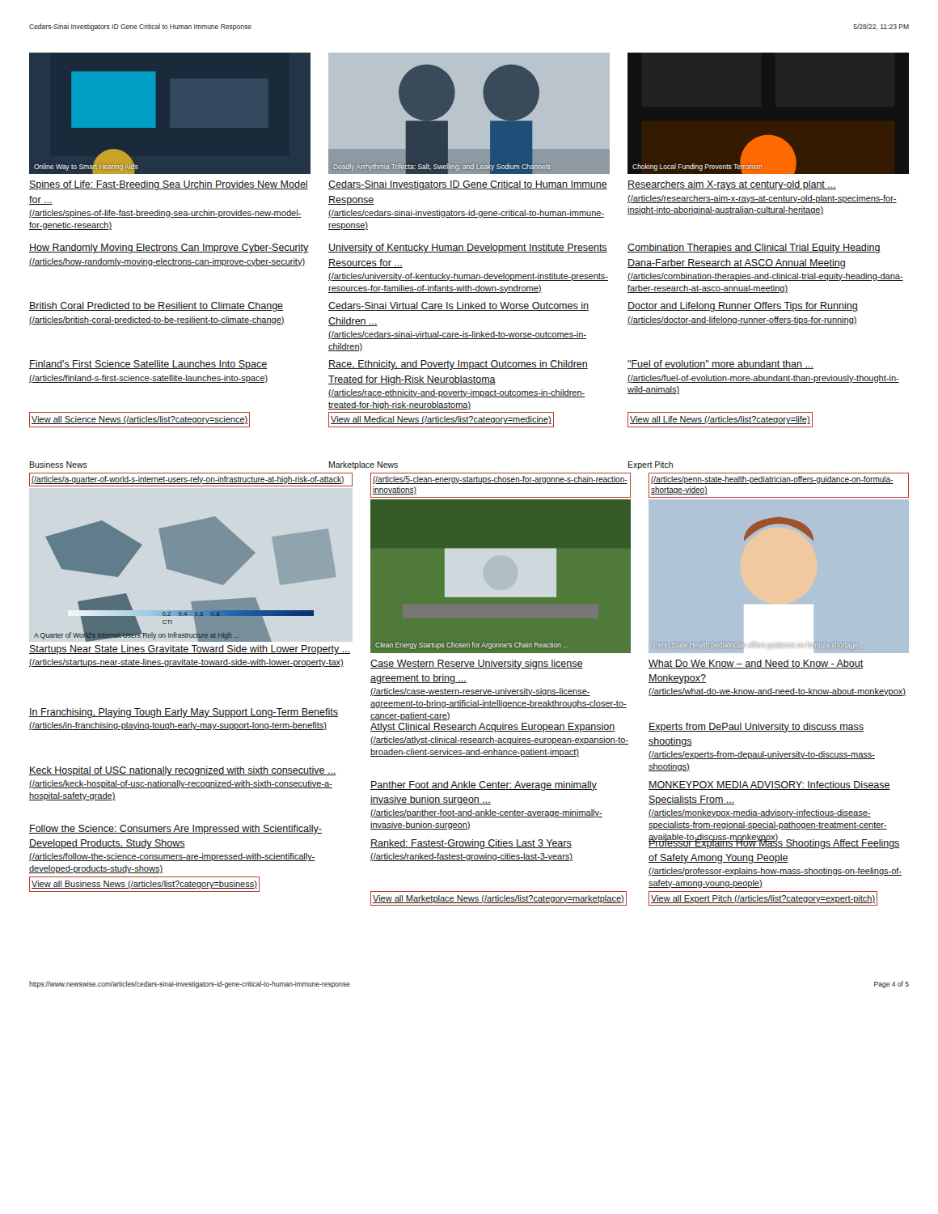Cedars-Sinai Investigators ID Gene Critical to Human Immune Response
5/28/22, 11:23 PM
Online Way to Smart Hearing Aids
Spines of Life: Fast-Breeding Sea Urchin Provides New Model for ...
(/articles/spines-of-life-fast-breeding-sea-urchin-provides-new-model-for-genetic-research)
How Randomly Moving Electrons Can Improve Cyber-Security
(/articles/how-randomly-moving-electrons-can-improve-cyber-security)
British Coral Predicted to be Resilient to Climate Change
(/articles/british-coral-predicted-to-be-resilient-to-climate-change)
Finland's First Science Satellite Launches Into Space
(/articles/finland-s-first-science-satellite-launches-into-space)
View all Science News (/articles/list?category=science)
Deadly Arrhythmia Trifecta: Salt, Swelling, and Leaky Sodium Channels
Cedars-Sinai Investigators ID Gene Critical to Human Immune Response
(/articles/cedars-sinai-investigators-id-gene-critical-to-human-immune-response)
University of Kentucky Human Development Institute Presents Resources for ...
(/articles/university-of-kentucky-human-development-institute-presents-resources-for-families-of-infants-with-down-syndrome)
Cedars-Sinai Virtual Care Is Linked to Worse Outcomes in Children ...
(/articles/cedars-sinai-virtual-care-is-linked-to-worse-outcomes-in-children)
Race, Ethnicity, and Poverty Impact Outcomes in Children Treated for High-Risk Neuroblastoma
(/articles/race-ethnicity-and-poverty-impact-outcomes-in-children-treated-for-high-risk-neuroblastoma)
View all Medical News (/articles/list?category=medicine)
Choking Local Funding Prevents Terrorism
Researchers aim X-rays at century-old plant ...
(/articles/researchers-aim-x-rays-at-century-old-plant-specimens-for-insight-into-aboriginal-australian-cultural-heritage)
Combination Therapies and Clinical Trial Equity Heading Dana-Farber Research at ASCO Annual Meeting
(/articles/combination-therapies-and-clinical-trial-equity-heading-dana-farber-research-at-asco-annual-meeting)
Doctor and Lifelong Runner Offers Tips for Running
(/articles/doctor-and-lifelong-runner-offers-tips-for-running)
"Fuel of evolution" more abundant than ...
(/articles/fuel-of-evolution-more-abundant-than-previously-thought-in-wild-animals)
View all Life News (/articles/list?category=life)
Business News
Marketplace News
Expert Pitch
(/articles/a-quarter-of-world-s-internet-users-rely-on-infrastructure-at-high-risk-of-attack)
0.2 0.4 0.6 0.8
CTI
A Quarter of World's Internet Users Rely on Infrastructure at High ...
Startups Near State Lines Gravitate Toward Side with Lower Property ...
(/articles/startups-near-state-lines-gravitate-toward-side-with-lower-property-tax)
In Franchising, Playing Tough Early May Support Long-Term Benefits
(/articles/in-franchising-playing-tough-early-may-support-long-term-benefits)
Keck Hospital of USC nationally recognized with sixth consecutive ...
(/articles/keck-hospital-of-usc-nationally-recognized-with-sixth-consecutive-a-hospital-safety-grade)
Follow the Science: Consumers Are Impressed with Scientifically-Developed Products, Study Shows
(/articles/follow-the-science-consumers-are-impressed-with-scientifically-developed-products-study-shows)
View all Business News (/articles/list?category=business)
(/articles/5-clean-energy-startups-chosen-for-argonne-s-chain-reaction-innovations)
Clean Energy Startups Chosen for Argonne's Chain Reaction ...
Case Western Reserve University signs license agreement to bring ...
(/articles/case-western-reserve-university-signs-license-agreement-to-bring-artificial-intelligence-breakthroughs-closer-to-cancer-patient-care)
Atlyst Clinical Research Acquires European Expansion
(/articles/atlyst-clinical-research-acquires-european-expansion-to-broaden-client-services-and-enhance-patient-impact)
Panther Foot and Ankle Center: Average minimally invasive bunion surgeon ...
(/articles/panther-foot-and-ankle-center-average-minimally-invasive-bunion-surgeon)
Ranked: Fastest-Growing Cities Last 3 Years
(/articles/ranked-fastest-growing-cities-last-3-years)
View all Marketplace News (/articles/list?category=marketplace)
(/articles/penn-state-health-pediatrician-offers-guidance-on-formula-shortage-video)
Penn State Health pediatrician offers guidance on formula shortage ...
What Do We Know – and Need to Know - About Monkeypox?
(/articles/what-do-we-know-and-need-to-know-about-monkeypox)
Experts from DePaul University to discuss mass shootings
(/articles/experts-from-depaul-university-to-discuss-mass-shootings)
MONKEYPOX MEDIA ADVISORY: Infectious Disease Specialists From ...
(/articles/monkeypox-media-advisory-infectious-disease-specialists-from-regional-special-pathogen-treatment-center-available-to-discuss-monkeypox)
Professor Explains How Mass Shootings Affect Feelings of Safety Among Young People
(/articles/professor-explains-how-mass-shootings-on-feelings-of-safety-among-young-people)
View all Expert Pitch (/articles/list?category=expert-pitch)
https://www.newswise.com/articles/cedars-sinai-investigators-id-gene-critical-to-human-immune-response
Page 4 of 5